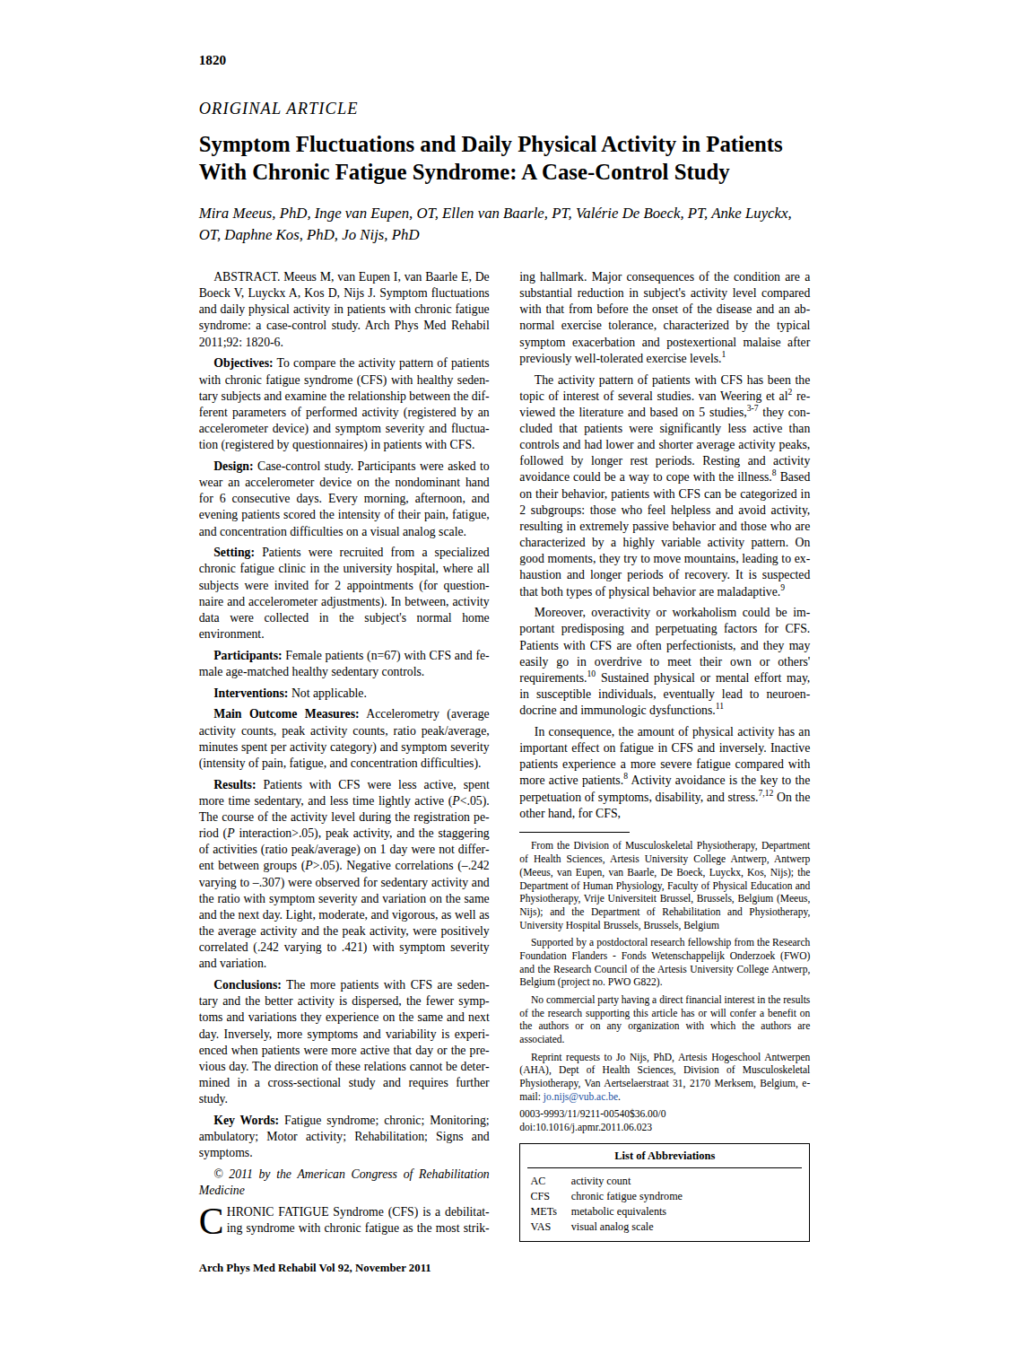1820
ORIGINAL ARTICLE
Symptom Fluctuations and Daily Physical Activity in Patients With Chronic Fatigue Syndrome: A Case-Control Study
Mira Meeus, PhD, Inge van Eupen, OT, Ellen van Baarle, PT, Valérie De Boeck, PT, Anke Luyckx, OT, Daphne Kos, PhD, Jo Nijs, PhD
ABSTRACT. Meeus M, van Eupen I, van Baarle E, De Boeck V, Luyckx A, Kos D, Nijs J. Symptom fluctuations and daily physical activity in patients with chronic fatigue syndrome: a case-control study. Arch Phys Med Rehabil 2011;92: 1820-6.
Objectives: To compare the activity pattern of patients with chronic fatigue syndrome (CFS) with healthy sedentary subjects and examine the relationship between the different parameters of performed activity (registered by an accelerometer device) and symptom severity and fluctuation (registered by questionnaires) in patients with CFS.
Design: Case-control study. Participants were asked to wear an accelerometer device on the nondominant hand for 6 consecutive days. Every morning, afternoon, and evening patients scored the intensity of their pain, fatigue, and concentration difficulties on a visual analog scale.
Setting: Patients were recruited from a specialized chronic fatigue clinic in the university hospital, where all subjects were invited for 2 appointments (for questionnaire and accelerometer adjustments). In between, activity data were collected in the subject's normal home environment.
Participants: Female patients (n=67) with CFS and female age-matched healthy sedentary controls.
Interventions: Not applicable.
Main Outcome Measures: Accelerometry (average activity counts, peak activity counts, ratio peak/average, minutes spent per activity category) and symptom severity (intensity of pain, fatigue, and concentration difficulties).
Results: Patients with CFS were less active, spent more time sedentary, and less time lightly active (P<.05). The course of the activity level during the registration period (P interaction>.05), peak activity, and the staggering of activities (ratio peak/average) on 1 day were not different between groups (P>.05). Negative correlations (–.242 varying to –.307) were observed for sedentary activity and the ratio with symptom severity and variation on the same and the next day. Light, moderate, and vigorous, as well as the average activity and the peak activity, were positively correlated (.242 varying to .421) with symptom severity and variation.
Conclusions: The more patients with CFS are sedentary and the better activity is dispersed, the fewer symptoms and variations they experience on the same and next day. Inversely, more symptoms and variability is experienced when patients were more active that day or the previous day. The direction of these relations cannot be determined in a cross-sectional study and requires further study.
Key Words: Fatigue syndrome; chronic; Monitoring; ambulatory; Motor activity; Rehabilitation; Signs and symptoms.
© 2011 by the American Congress of Rehabilitation Medicine
CHRONIC FATIGUE Syndrome (CFS) is a debilitating syndrome with chronic fatigue as the most striking hallmark. Major consequences of the condition are a substantial reduction in subject's activity level compared with that from before the onset of the disease and an abnormal exercise tolerance, characterized by the typical symptom exacerbation and postexertional malaise after previously well-tolerated exercise levels.1
The activity pattern of patients with CFS has been the topic of interest of several studies. van Weering et al2 reviewed the literature and based on 5 studies,3-7 they concluded that patients were significantly less active than controls and had lower and shorter average activity peaks, followed by longer rest periods. Resting and activity avoidance could be a way to cope with the illness.8 Based on their behavior, patients with CFS can be categorized in 2 subgroups: those who feel helpless and avoid activity, resulting in extremely passive behavior and those who are characterized by a highly variable activity pattern. On good moments, they try to move mountains, leading to exhaustion and longer periods of recovery. It is suspected that both types of physical behavior are maladaptive.9
Moreover, overactivity or workaholism could be important predisposing and perpetuating factors for CFS. Patients with CFS are often perfectionists, and they may easily go in overdrive to meet their own or others' requirements.10 Sustained physical or mental effort may, in susceptible individuals, eventually lead to neuroendocrine and immunologic dysfunctions.11
In consequence, the amount of physical activity has an important effect on fatigue in CFS and inversely. Inactive patients experience a more severe fatigue compared with more active patients.8 Activity avoidance is the key to the perpetuation of symptoms, disability, and stress.7,12 On the other hand, for CFS,
From the Division of Musculoskeletal Physiotherapy, Department of Health Sciences, Artesis University College Antwerp, Antwerp (Meeus, van Eupen, van Baarle, De Boeck, Luyckx, Kos, Nijs); the Department of Human Physiology, Faculty of Physical Education and Physiotherapy, Vrije Universiteit Brussel, Brussels, Belgium (Meeus, Nijs); and the Department of Rehabilitation and Physiotherapy, University Hospital Brussels, Brussels, Belgium
Supported by a postdoctoral research fellowship from the Research Foundation Flanders - Fonds Wetenschappelijk Onderzoek (FWO) and the Research Council of the Artesis University College Antwerp, Belgium (project no. PWO G822).
No commercial party having a direct financial interest in the results of the research supporting this article has or will confer a benefit on the authors or on any organization with which the authors are associated.
Reprint requests to Jo Nijs, PhD, Artesis Hogeschool Antwerpen (AHA), Dept of Health Sciences, Division of Musculoskeletal Physiotherapy, Van Aertselaerstraat 31, 2170 Merksem, Belgium, e-mail: jo.nijs@vub.ac.be.
0003-9993/11/9211-00540$36.00/0
doi:10.1016/j.apmr.2011.06.023
List of Abbreviations
| AC | activity count |
| CFS | chronic fatigue syndrome |
| METs | metabolic equivalents |
| VAS | visual analog scale |
Arch Phys Med Rehabil Vol 92, November 2011